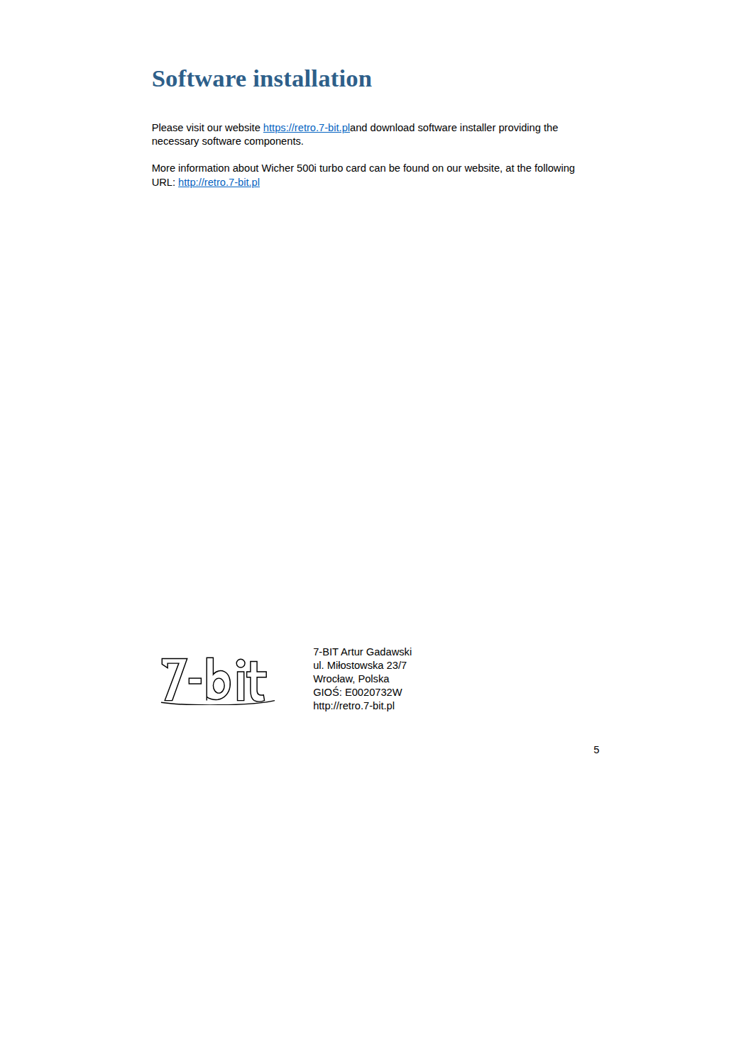Software installation
Please visit our website https://retro.7-bit.pland download software installer providing the necessary software components.
More information about Wicher 500i turbo card can be found on our website, at the following URL: http://retro.7-bit.pl
7-BIT Artur Gadawski
ul. Miłostowska 23/7
Wrocław, Polska
GIOŚ: E0020732W
http://retro.7-bit.pl
5